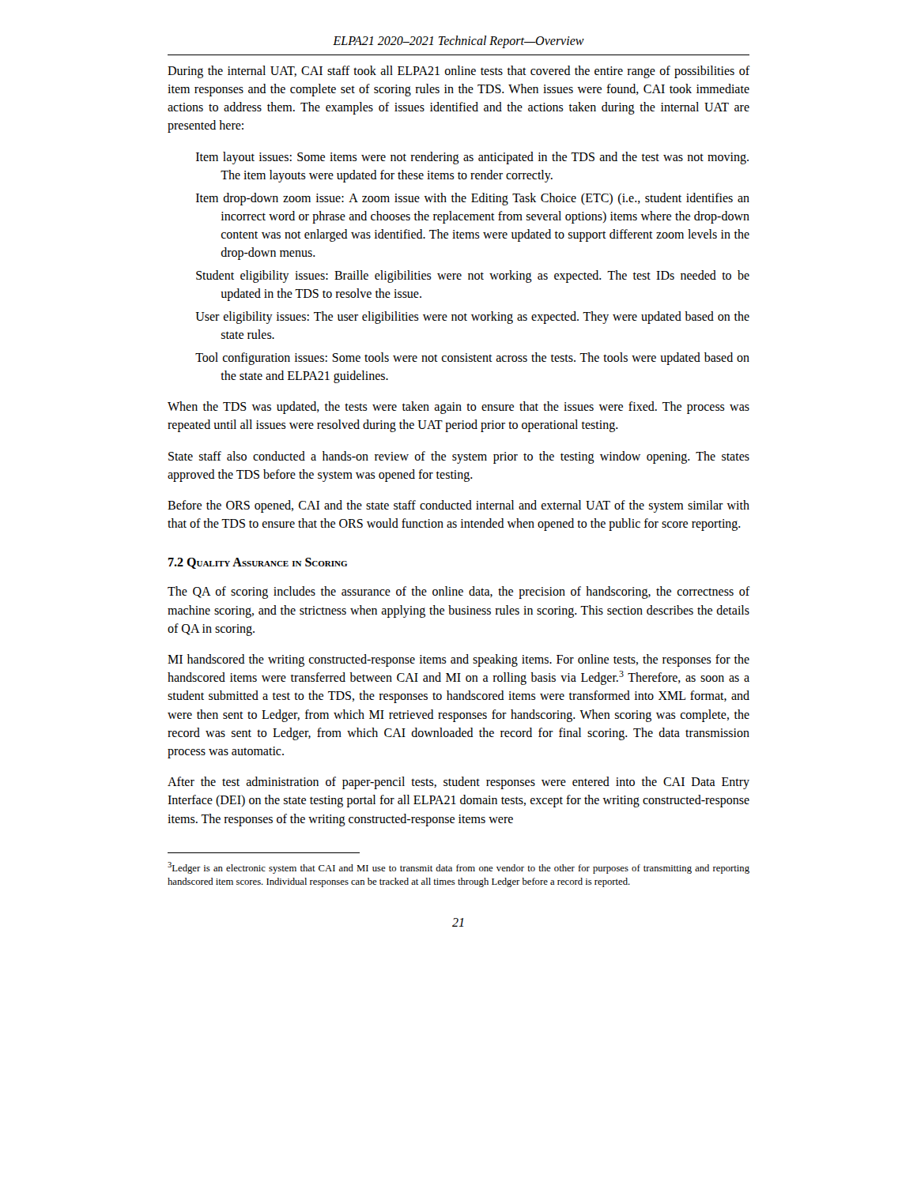ELPA21 2020–2021 Technical Report—Overview
During the internal UAT, CAI staff took all ELPA21 online tests that covered the entire range of possibilities of item responses and the complete set of scoring rules in the TDS. When issues were found, CAI took immediate actions to address them. The examples of issues identified and the actions taken during the internal UAT are presented here:
Item layout issues:
Some items were not rendering as anticipated in the TDS and the test was not moving. The item layouts were updated for these items to render correctly.
Item drop-down zoom issue:
A zoom issue with the Editing Task Choice (ETC) (i.e., student identifies an incorrect word or phrase and chooses the replacement from several options) items where the drop-down content was not enlarged was identified. The items were updated to support different zoom levels in the drop-down menus.
Student eligibility issues:
Braille eligibilities were not working as expected. The test IDs needed to be updated in the TDS to resolve the issue.
User eligibility issues:
The user eligibilities were not working as expected. They were updated based on the state rules.
Tool configuration issues:
Some tools were not consistent across the tests. The tools were updated based on the state and ELPA21 guidelines.
When the TDS was updated, the tests were taken again to ensure that the issues were fixed. The process was repeated until all issues were resolved during the UAT period prior to operational testing.
State staff also conducted a hands-on review of the system prior to the testing window opening. The states approved the TDS before the system was opened for testing.
Before the ORS opened, CAI and the state staff conducted internal and external UAT of the system similar with that of the TDS to ensure that the ORS would function as intended when opened to the public for score reporting.
7.2 Quality Assurance in Scoring
The QA of scoring includes the assurance of the online data, the precision of handscoring, the correctness of machine scoring, and the strictness when applying the business rules in scoring. This section describes the details of QA in scoring.
MI handscored the writing constructed-response items and speaking items. For online tests, the responses for the handscored items were transferred between CAI and MI on a rolling basis via Ledger.3 Therefore, as soon as a student submitted a test to the TDS, the responses to handscored items were transformed into XML format, and were then sent to Ledger, from which MI retrieved responses for handscoring. When scoring was complete, the record was sent to Ledger, from which CAI downloaded the record for final scoring. The data transmission process was automatic.
After the test administration of paper-pencil tests, student responses were entered into the CAI Data Entry Interface (DEI) on the state testing portal for all ELPA21 domain tests, except for the writing constructed-response items. The responses of the writing constructed-response items were
3Ledger is an electronic system that CAI and MI use to transmit data from one vendor to the other for purposes of transmitting and reporting handscored item scores. Individual responses can be tracked at all times through Ledger before a record is reported.
21